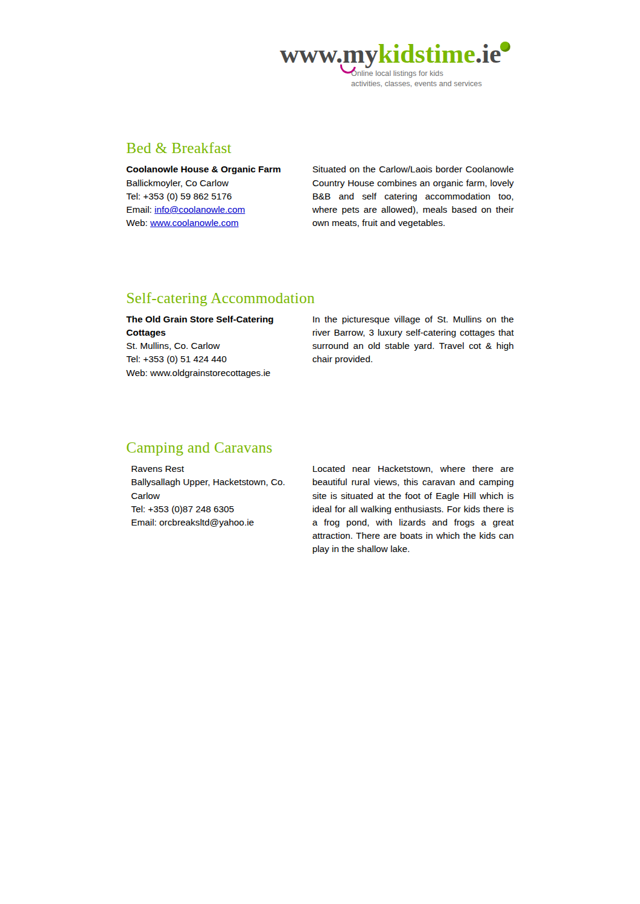www. my kids time.ie
Online local listings for kids activities, classes, events and services
Bed & Breakfast
Coolanowle House & Organic Farm
Ballickmoyler, Co Carlow
Tel: +353 (0) 59 862 5176
Email: info@coolanowle.com
Web: www.coolanowle.com
Situated on the Carlow/Laois border Coolanowle Country House combines an organic farm, lovely B&B and self catering accommodation too, where pets are allowed), meals based on their own meats, fruit and vegetables.
Self-catering Accommodation
The Old Grain Store Self-Catering Cottages
St. Mullins, Co. Carlow
Tel: +353 (0) 51 424 440
Web: www.oldgrainstorecottages.ie
In the picturesque village of St. Mullins on the river Barrow, 3 luxury self-catering cottages that surround an old stable yard. Travel cot & high chair provided.
Camping and Caravans
Ravens Rest
Ballysallagh Upper, Hacketstown, Co. Carlow
Tel: +353 (0)87 248 6305
Email: orcbreaksltd@yahoo.ie
Located near Hacketstown, where there are beautiful rural views, this caravan and camping site is situated at the foot of Eagle Hill which is ideal for all walking enthusiasts. For kids there is a frog pond, with lizards and frogs a great attraction. There are boats in which the kids can play in the shallow lake.